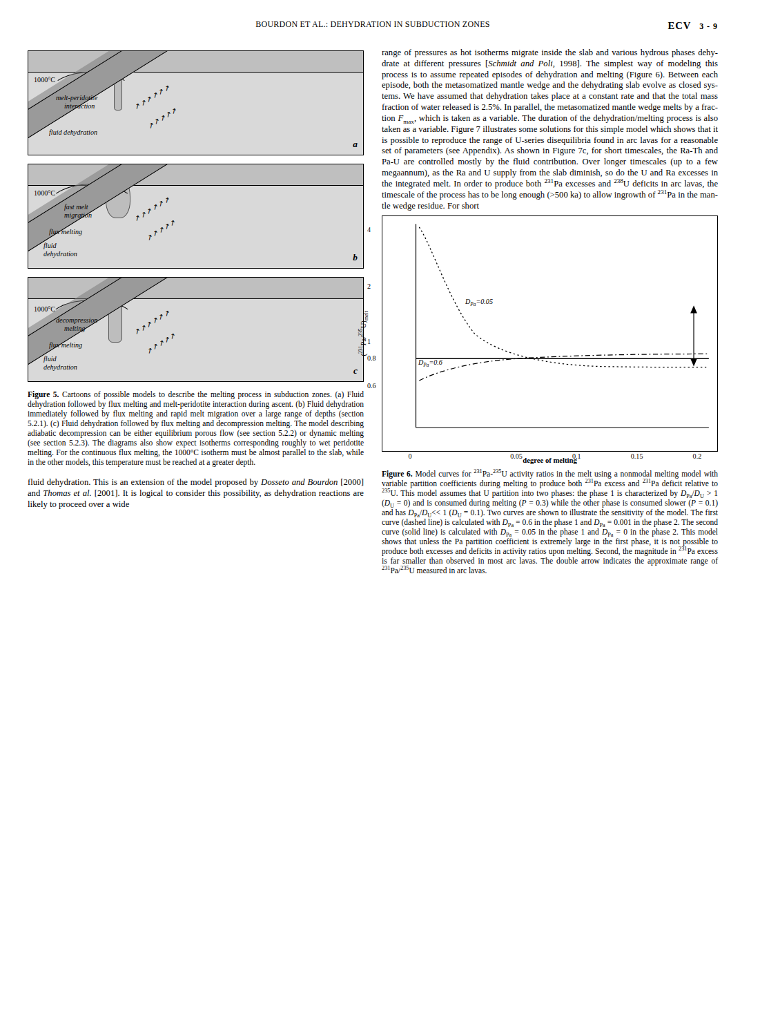BOURDON ET AL.: DEHYDRATION IN SUBDUCTION ZONES ECV 3 - 9
1000°C
↗↗↗↗↗↗
↗↗↗↗↗
melt-peridotite
interaction
fluid dehydration
a
1000°C
↗↗↗↗↗↗
↗↗↗↗↗
fast melt
migration
flux melting
fluid
dehydration
b
1000°C
↗↗↗↗↗↗
↗↗↗↗↗
decompression
melting
flux melting
fluid
dehydration
c
Figure 5. Cartoons of possible models to describe the melting process in subduction zones. (a) Fluid dehydration followed by flux melting and melt-peridotite interaction during ascent. (b) Fluid dehydration immediately followed by flux melting and rapid melt migration over a large range of depths (section 5.2.1). (c) Fluid dehydration followed by flux melting and decompression melting. The model describing adiabatic decompression can be either equilibrium porous flow (see section 5.2.2) or dynamic melting (see section 5.2.3). The diagrams also show expect isotherms corresponding roughly to wet peridotite melting. For the continuous flux melting, the 1000°C isotherm must be almost parallel to the slab, while in the other models, this temperature must be reached at a greater depth.
fluid dehydration. This is an extension of the model proposed by Dosseto and Bourdon [2000] and Thomas et al. [2001]. It is logical to consider this possibility, as dehydration reactions are likely to proceed over a wide
range of pressures as hot isotherms migrate inside the slab and various hydrous phases dehydrate at different pressures [Schmidt and Poli, 1998]. The simplest way of modeling this process is to assume repeated episodes of dehydration and melting (Figure 6). Between each episode, both the metasomatized mantle wedge and the dehydrating slab evolve as closed systems. We have assumed that dehydration takes place at a constant rate and that the total mass fraction of water released is 2.5%. In parallel, the metasomatized mantle wedge melts by a fraction Fmax, which is taken as a variable. The duration of the dehydration/melting process is also taken as a variable. Figure 7 illustrates some solutions for this simple model which shows that it is possible to reproduce the range of U-series disequilibria found in arc lavas for a reasonable set of parameters (see Appendix). As shown in Figure 7c, for short timescales, the Ra-Th and Pa-U are controlled mostly by the fluid contribution. Over longer timescales (up to a few megaannum), as the Ra and U supply from the slab diminish, so do the U and Ra excesses in the integrated melt. In order to produce both 231Pa excesses and 238U deficits in arc lavas, the timescale of the process has to be long enough (>500 ka) to allow ingrowth of 231Pa in the mantle wedge residue. For short
(231Pa/235U)melt
4
2
1
0.8
0.6
0
0.05
0.1
0.15
0.2
degree of melting
DPa=0.05
DPa=0.6
Figure 6. Model curves for 231Pa-235U activity ratios in the melt using a nonmodal melting model with variable partition coefficients during melting to produce both 231Pa excess and 231Pa deficit relative to 235U. This model assumes that U partition into two phases: the phase 1 is characterized by DPa/DU > 1 (DU = 0) and is consumed during melting (P = 0.3) while the other phase is consumed slower (P = 0.1) and has DPa/DU<< 1 (DU = 0.1). Two curves are shown to illustrate the sensitivity of the model. The first curve (dashed line) is calculated with DPa = 0.6 in the phase 1 and DPa = 0.001 in the phase 2. The second curve (solid line) is calculated with DPa = 0.05 in the phase 1 and DPa = 0 in the phase 2. This model shows that unless the Pa partition coefficient is extremely large in the first phase, it is not possible to produce both excesses and deficits in activity ratios upon melting. Second, the magnitude in 231Pa excess is far smaller than observed in most arc lavas. The double arrow indicates the approximate range of 231Pa/235U measured in arc lavas.